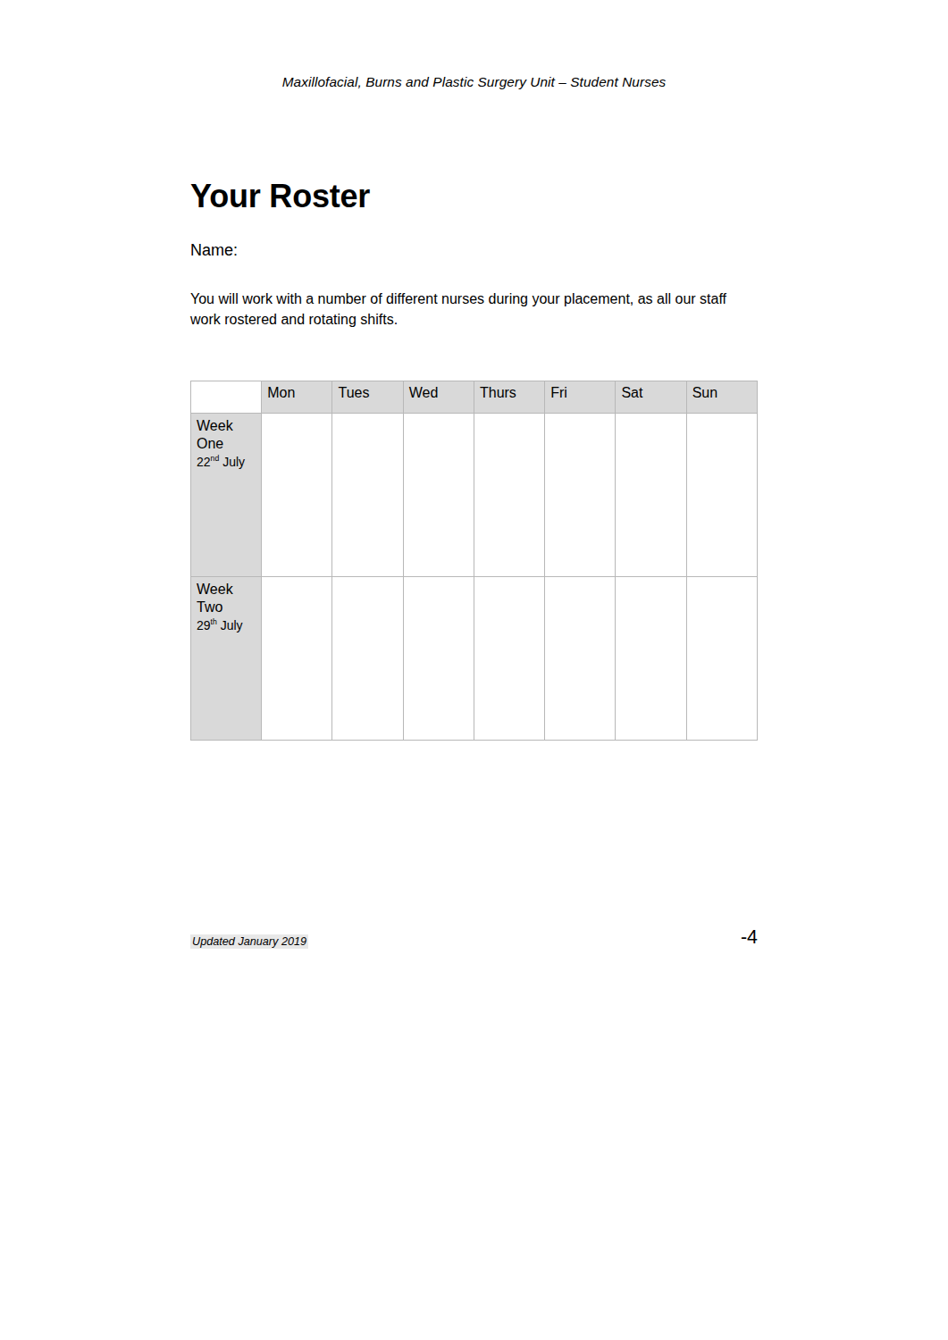Maxillofacial, Burns and Plastic Surgery Unit – Student Nurses
Your Roster
Name:
You will work with a number of different nurses during your placement, as all our staff work rostered and rotating shifts.
| | Mon | Tues | Wed | Thurs | Fri | Sat | Sun |
| --- | --- | --- | --- | --- | --- | --- | --- |
| Week One 22 nd July | | | | | | | |
| Week Two 29 th July | | | | | | | |
Updated January 2019 -4